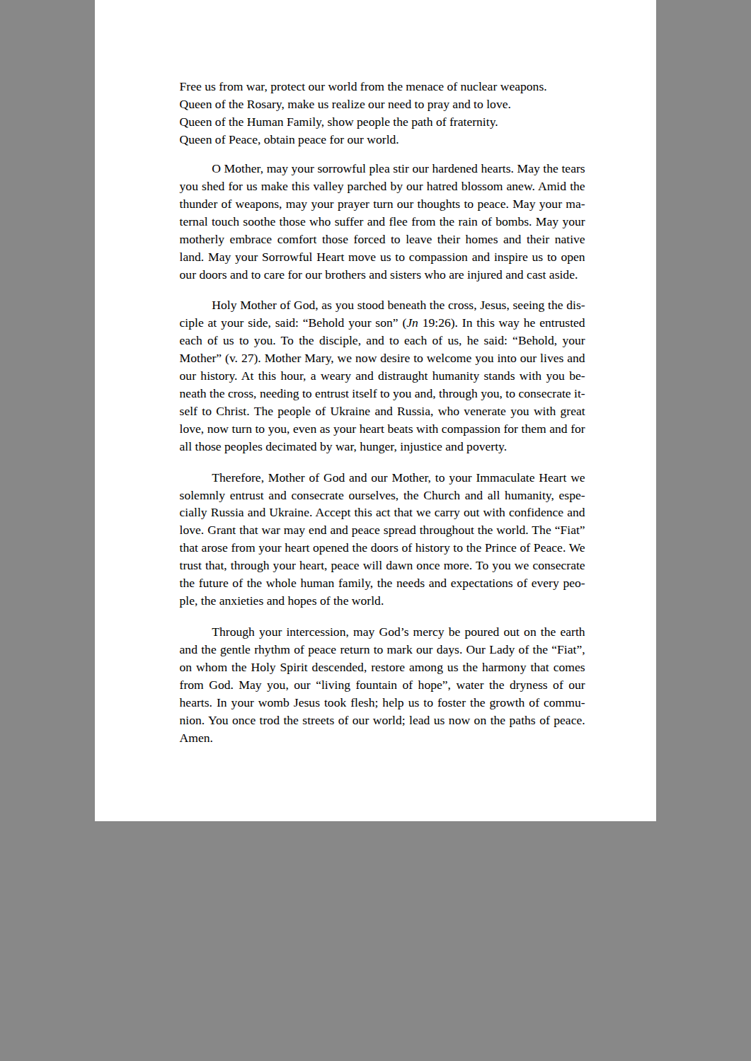Free us from war, protect our world from the menace of nuclear weapons.
Queen of the Rosary, make us realize our need to pray and to love.
Queen of the Human Family, show people the path of fraternity.
Queen of Peace, obtain peace for our world.
O Mother, may your sorrowful plea stir our hardened hearts. May the tears you shed for us make this valley parched by our hatred blossom anew. Amid the thunder of weapons, may your prayer turn our thoughts to peace. May your maternal touch soothe those who suffer and flee from the rain of bombs. May your motherly embrace comfort those forced to leave their homes and their native land. May your Sorrowful Heart move us to compassion and inspire us to open our doors and to care for our brothers and sisters who are injured and cast aside.
Holy Mother of God, as you stood beneath the cross, Jesus, seeing the disciple at your side, said: “Behold your son” (Jn 19:26). In this way he entrusted each of us to you. To the disciple, and to each of us, he said: “Behold, your Mother” (v. 27). Mother Mary, we now desire to welcome you into our lives and our history. At this hour, a weary and distraught humanity stands with you beneath the cross, needing to entrust itself to you and, through you, to consecrate itself to Christ. The people of Ukraine and Russia, who venerate you with great love, now turn to you, even as your heart beats with compassion for them and for all those peoples decimated by war, hunger, injustice and poverty.
Therefore, Mother of God and our Mother, to your Immaculate Heart we solemnly entrust and consecrate ourselves, the Church and all humanity, especially Russia and Ukraine. Accept this act that we carry out with confidence and love. Grant that war may end and peace spread throughout the world. The “Fiat” that arose from your heart opened the doors of history to the Prince of Peace. We trust that, through your heart, peace will dawn once more. To you we consecrate the future of the whole human family, the needs and expectations of every people, the anxieties and hopes of the world.
Through your intercession, may God’s mercy be poured out on the earth and the gentle rhythm of peace return to mark our days. Our Lady of the “Fiat”, on whom the Holy Spirit descended, restore among us the harmony that comes from God. May you, our “living fountain of hope”, water the dryness of our hearts. In your womb Jesus took flesh; help us to foster the growth of communion. You once trod the streets of our world; lead us now on the paths of peace. Amen.